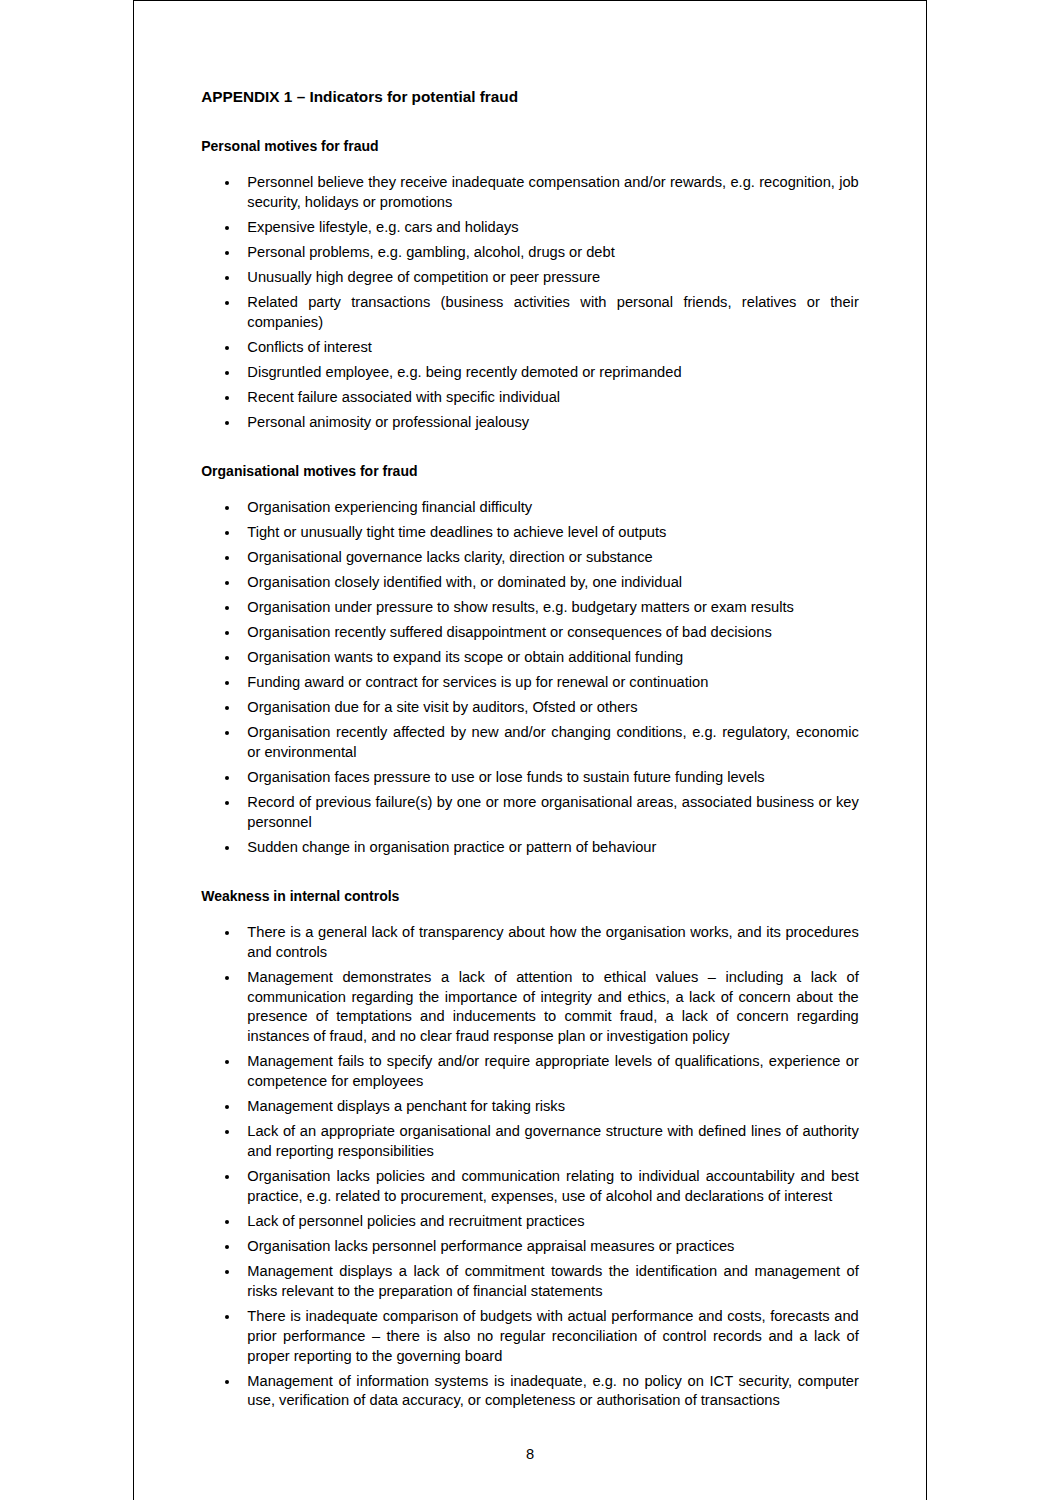APPENDIX 1 – Indicators for potential fraud
Personal motives for fraud
Personnel believe they receive inadequate compensation and/or rewards, e.g. recognition, job security, holidays or promotions
Expensive lifestyle, e.g. cars and holidays
Personal problems, e.g. gambling, alcohol, drugs or debt
Unusually high degree of competition or peer pressure
Related party transactions (business activities with personal friends, relatives or their companies)
Conflicts of interest
Disgruntled employee, e.g. being recently demoted or reprimanded
Recent failure associated with specific individual
Personal animosity or professional jealousy
Organisational motives for fraud
Organisation experiencing financial difficulty
Tight or unusually tight time deadlines to achieve level of outputs
Organisational governance lacks clarity, direction or substance
Organisation closely identified with, or dominated by, one individual
Organisation under pressure to show results, e.g. budgetary matters or exam results
Organisation recently suffered disappointment or consequences of bad decisions
Organisation wants to expand its scope or obtain additional funding
Funding award or contract for services is up for renewal or continuation
Organisation due for a site visit by auditors, Ofsted or others
Organisation recently affected by new and/or changing conditions, e.g. regulatory, economic or environmental
Organisation faces pressure to use or lose funds to sustain future funding levels
Record of previous failure(s) by one or more organisational areas, associated business or key personnel
Sudden change in organisation practice or pattern of behaviour
Weakness in internal controls
There is a general lack of transparency about how the organisation works, and its procedures and controls
Management demonstrates a lack of attention to ethical values – including a lack of communication regarding the importance of integrity and ethics, a lack of concern about the presence of temptations and inducements to commit fraud, a lack of concern regarding instances of fraud, and no clear fraud response plan or investigation policy
Management fails to specify and/or require appropriate levels of qualifications, experience or competence for employees
Management displays a penchant for taking risks
Lack of an appropriate organisational and governance structure with defined lines of authority and reporting responsibilities
Organisation lacks policies and communication relating to individual accountability and best practice, e.g. related to procurement, expenses, use of alcohol and declarations of interest
Lack of personnel policies and recruitment practices
Organisation lacks personnel performance appraisal measures or practices
Management displays a lack of commitment towards the identification and management of risks relevant to the preparation of financial statements
There is inadequate comparison of budgets with actual performance and costs, forecasts and prior performance – there is also no regular reconciliation of control records and a lack of proper reporting to the governing board
Management of information systems is inadequate, e.g. no policy on ICT security, computer use, verification of data accuracy, or completeness or authorisation of transactions
8